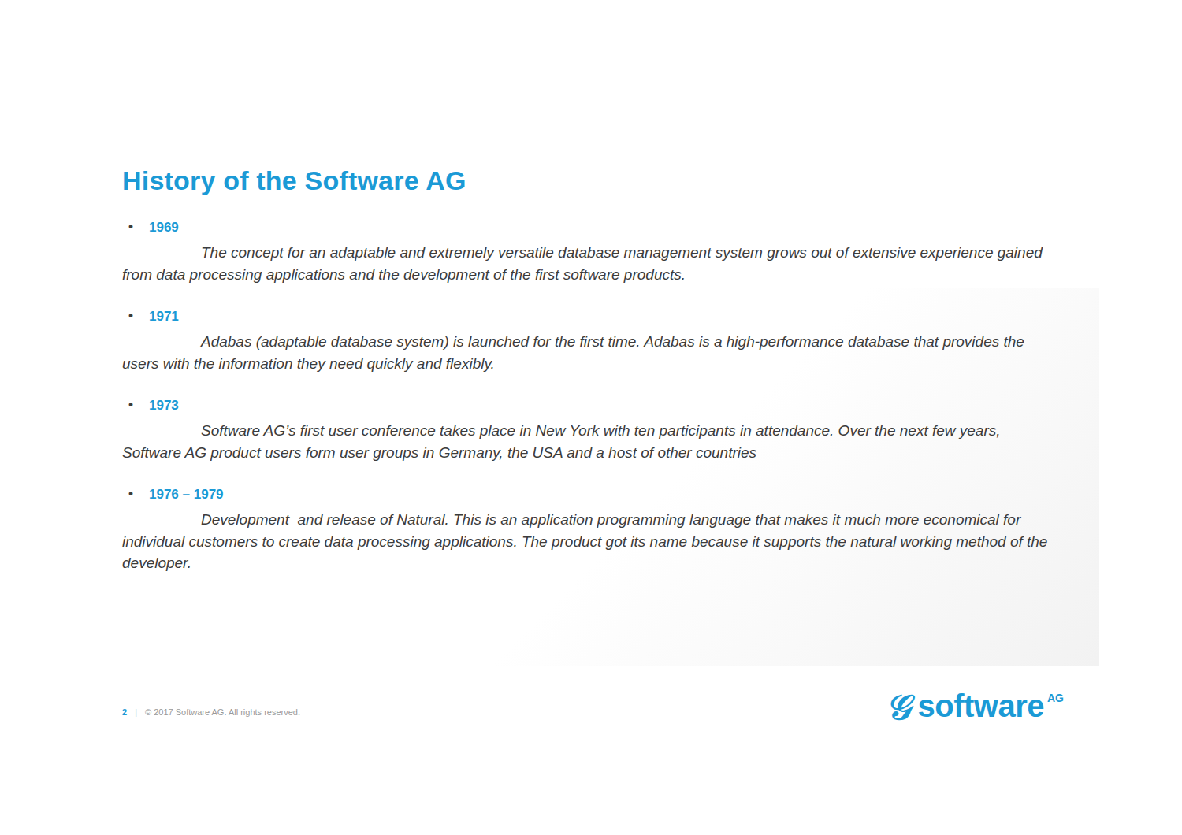History of the Software AG
1969
The concept for an adaptable and extremely versatile database management system grows out of extensive experience gained from data processing applications and the development of the first software products.
1971
Adabas (adaptable database system) is launched for the first time. Adabas is a high-performance database that provides the users with the information they need quickly and flexibly.
1973
Software AG’s first user conference takes place in New York with ten participants in attendance. Over the next few years, Software AG product users form user groups in Germany, the USA and a host of other countries
1976 – 1979
Development and release of Natural. This is an application programming language that makes it much more economical for individual customers to create data processing applications. The product got its name because it supports the natural working method of the developer.
2|© 2017 Software AG. All rights reserved.
𝒢software AG